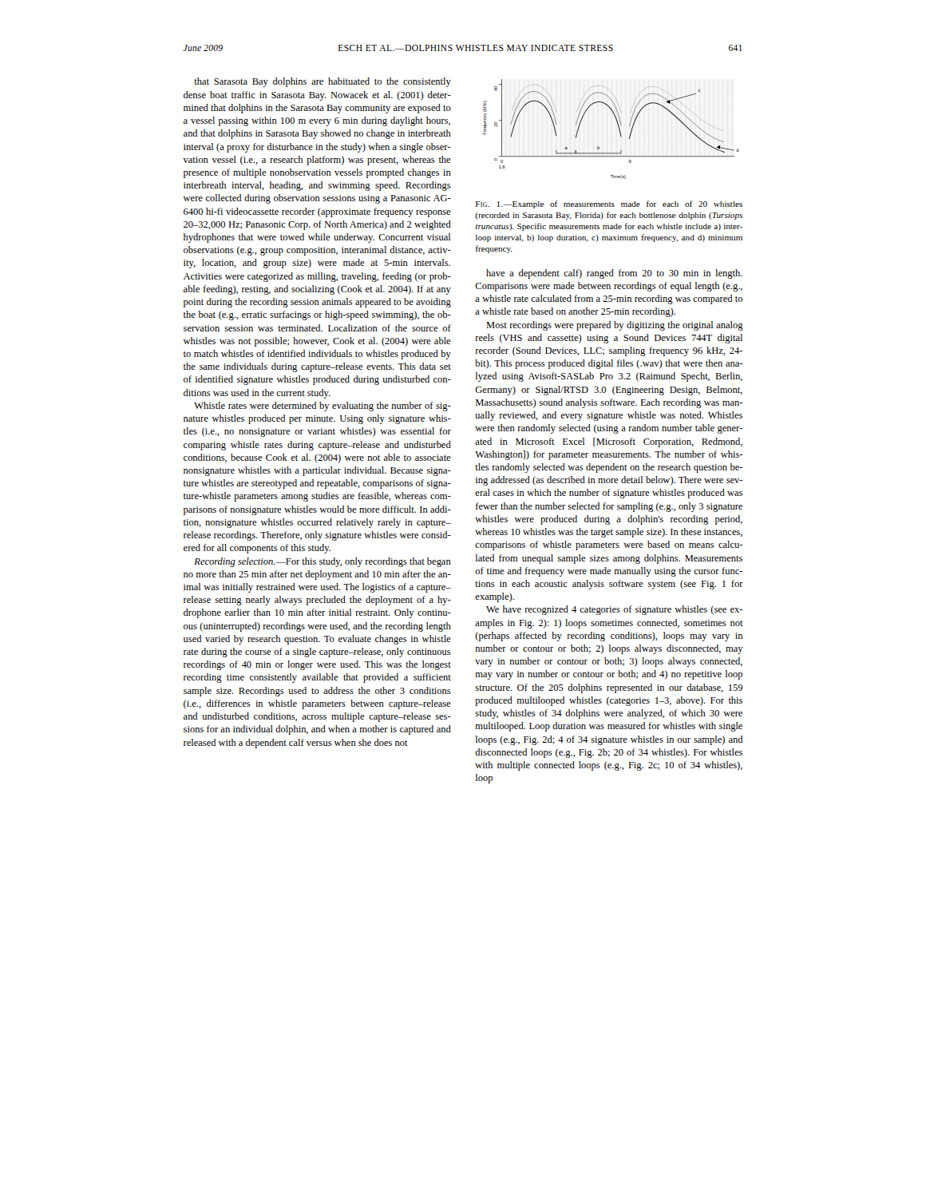June 2009
ESCH ET AL.—DOLPHINS WHISTLES MAY INDICATE STRESS
641
that Sarasota Bay dolphins are habituated to the consistently dense boat traffic in Sarasota Bay. Nowacek et al. (2001) determined that dolphins in the Sarasota Bay community are exposed to a vessel passing within 100 m every 6 min during daylight hours, and that dolphins in Sarasota Bay showed no change in interbreath interval (a proxy for disturbance in the study) when a single observation vessel (i.e., a research platform) was present, whereas the presence of multiple nonobservation vessels prompted changes in interbreath interval, heading, and swimming speed. Recordings were collected during observation sessions using a Panasonic AG-6400 hi-fi videocassette recorder (approximate frequency response 20–32,000 Hz; Panasonic Corp. of North America) and 2 weighted hydrophones that were towed while underway. Concurrent visual observations (e.g., group composition, interanimal distance, activity, location, and group size) were made at 5-min intervals. Activities were categorized as milling, traveling, feeding (or probable feeding), resting, and socializing (Cook et al. 2004). If at any point during the recording session animals appeared to be avoiding the boat (e.g., erratic surfacings or high-speed swimming), the observation session was terminated. Localization of the source of whistles was not possible; however, Cook et al. (2004) were able to match whistles of identified individuals to whistles produced by the same individuals during capture–release events. This data set of identified signature whistles produced during undisturbed conditions was used in the current study.
Whistle rates were determined by evaluating the number of signature whistles produced per minute. Using only signature whistles (i.e., no nonsignature or variant whistles) was essential for comparing whistle rates during capture–release and undisturbed conditions, because Cook et al. (2004) were not able to associate nonsignature whistles with a particular individual. Because signature whistles are stereotyped and repeatable, comparisons of signature-whistle parameters among studies are feasible, whereas comparisons of nonsignature whistles would be more difficult. In addition, nonsignature whistles occurred relatively rarely in capture–release recordings. Therefore, only signature whistles were considered for all components of this study.
Recording selection.—For this study, only recordings that began no more than 25 min after net deployment and 10 min after the animal was initially restrained were used. The logistics of a capture–release setting nearly always precluded the deployment of a hydrophone earlier than 10 min after initial restraint. Only continuous (uninterrupted) recordings were used, and the recording length used varied by research question. To evaluate changes in whistle rate during the course of a single capture–release, only continuous recordings of 40 min or longer were used. This was the longest recording time consistently available that provided a sufficient sample size. Recordings used to address the other 3 conditions (i.e., differences in whistle parameters between capture–release and undisturbed conditions, across multiple capture–release sessions for an individual dolphin, and when a mother is captured and released with a dependent calf versus when she does not
40 20 0 Frequency (kHz) 0 1.8 .9 Time(s) a b c d
Fig. 1.—Example of measurements made for each of 20 whistles (recorded in Sarasota Bay, Florida) for each bottlenose dolphin (Tursiops truncatus). Specific measurements made for each whistle include a) interloop interval, b) loop duration, c) maximum frequency, and d) minimum frequency.
have a dependent calf) ranged from 20 to 30 min in length. Comparisons were made between recordings of equal length (e.g., a whistle rate calculated from a 25-min recording was compared to a whistle rate based on another 25-min recording).
Most recordings were prepared by digitizing the original analog reels (VHS and cassette) using a Sound Devices 744T digital recorder (Sound Devices, LLC; sampling frequency 96 kHz, 24-bit). This process produced digital files (.wav) that were then analyzed using Avisoft-SASLab Pro 3.2 (Raimund Specht, Berlin, Germany) or Signal/RTSD 3.0 (Engineering Design, Belmont, Massachusetts) sound analysis software. Each recording was manually reviewed, and every signature whistle was noted. Whistles were then randomly selected (using a random number table generated in Microsoft Excel [Microsoft Corporation, Redmond, Washington]) for parameter measurements. The number of whistles randomly selected was dependent on the research question being addressed (as described in more detail below). There were several cases in which the number of signature whistles produced was fewer than the number selected for sampling (e.g., only 3 signature whistles were produced during a dolphin's recording period, whereas 10 whistles was the target sample size). In these instances, comparisons of whistle parameters were based on means calculated from unequal sample sizes among dolphins. Measurements of time and frequency were made manually using the cursor functions in each acoustic analysis software system (see Fig. 1 for example).
We have recognized 4 categories of signature whistles (see examples in Fig. 2): 1) loops sometimes connected, sometimes not (perhaps affected by recording conditions), loops may vary in number or contour or both; 2) loops always disconnected, may vary in number or contour or both; 3) loops always connected, may vary in number or contour or both; and 4) no repetitive loop structure. Of the 205 dolphins represented in our database, 159 produced multilooped whistles (categories 1–3, above). For this study, whistles of 34 dolphins were analyzed, of which 30 were multilooped. Loop duration was measured for whistles with single loops (e.g., Fig. 2d; 4 of 34 signature whistles in our sample) and disconnected loops (e.g., Fig. 2b; 20 of 34 whistles). For whistles with multiple connected loops (e.g., Fig. 2c; 10 of 34 whistles), loop